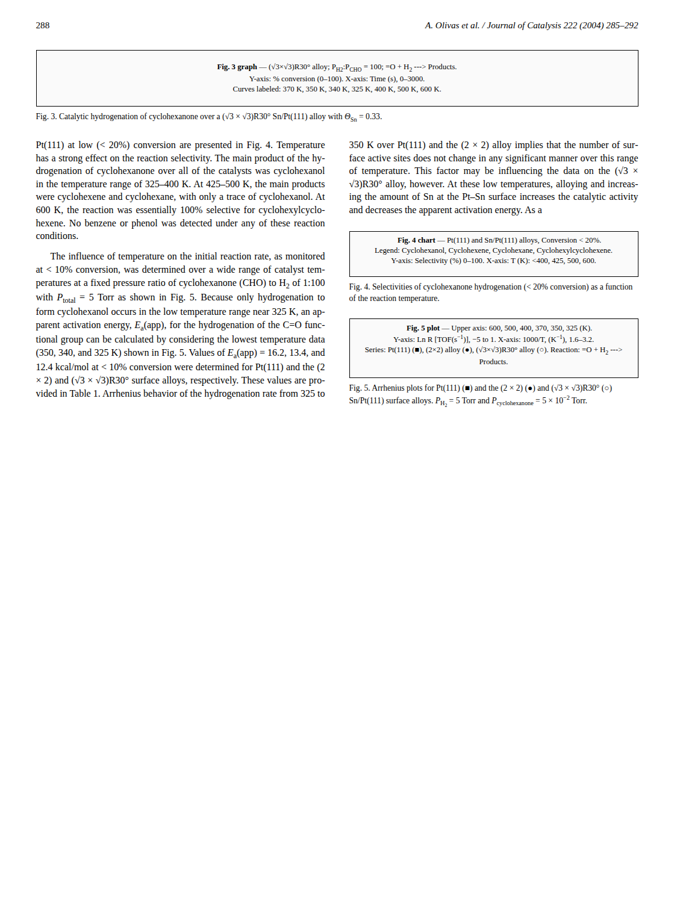288 A. Olivas et al. / Journal of Catalysis 222 (2004) 285–292
Fig. 3 graph — (√3×√3)R30° alloy; PH2:PCHO = 100; =O + H2 ---> Products.
Y-axis: % conversion (0–100). X-axis: Time (s), 0–3000.
Curves labeled: 370 K, 350 K, 340 K, 325 K, 400 K, 500 K, 600 K.
Fig. 3. Catalytic hydrogenation of cyclohexanone over a (√3 × √3)R30° Sn/Pt(111) alloy with ΘSn = 0.33.
Pt(111) at low (< 20%) conversion are presented in Fig. 4. Temperature has a strong effect on the reaction selectivity. The main product of the hydrogenation of cyclohexanone over all of the catalysts was cyclohexanol in the temperature range of 325–400 K. At 425–500 K, the main products were cyclohexene and cyclohexane, with only a trace of cyclohexanol. At 600 K, the reaction was essentially 100% selective for cyclohexylcyclohexene. No benzene or phenol was detected under any of these reaction conditions.
The influence of temperature on the initial reaction rate, as monitored at < 10% conversion, was determined over a wide range of catalyst temperatures at a fixed pressure ratio of cyclohexanone (CHO) to H2 of 1:100 with Ptotal = 5 Torr as shown in Fig. 5. Because only hydrogenation to form cyclohexanol occurs in the low temperature range near 325 K, an apparent activation energy, Ea(app), for the hydrogenation of the C=O functional group can be calculated by considering the lowest temperature data (350, 340, and 325 K) shown in Fig. 5. Values of Ea(app) = 16.2, 13.4, and 12.4 kcal/mol at < 10% conversion were determined for Pt(111) and the (2 × 2) and (√3 × √3)R30° surface alloys, respectively. These values are provided in Table 1. Arrhenius behavior of the hydrogenation rate from 325 to 350 K over Pt(111) and the (2 × 2) alloy implies that the number of surface active sites does not change in any significant manner over this range of temperature. This factor may be influencing the data on the (√3 × √3)R30° alloy, however. At these low temperatures, alloying and increasing the amount of Sn at the Pt–Sn surface increases the catalytic activity and decreases the apparent activation energy. As a
Fig. 4 chart — Pt(111) and Sn/Pt(111) alloys, Conversion < 20%.
Legend: Cyclohexanol, Cyclohexene, Cyclohexane, Cyclohexylcyclohexene.
Y-axis: Selectivity (%) 0–100. X-axis: T (K): <400, 425, 500, 600.
Fig. 4. Selectivities of cyclohexanone hydrogenation (< 20% conversion) as a function of the reaction temperature.
Fig. 5 plot — Upper axis: 600, 500, 400, 370, 350, 325 (K).
Y-axis: Ln R [TOF(s−1)], −5 to 1. X-axis: 1000/T, (K−1), 1.6–3.2.
Series: Pt(111) (■), (2×2) alloy (●), (√3×√3)R30° alloy (○). Reaction: =O + H2 ---> Products.
Fig. 5. Arrhenius plots for Pt(111) (■) and the (2 × 2) (●) and (√3 × √3)R30° (○) Sn/Pt(111) surface alloys. PH2 = 5 Torr and Pcyclohexanone = 5 × 10−2 Torr.